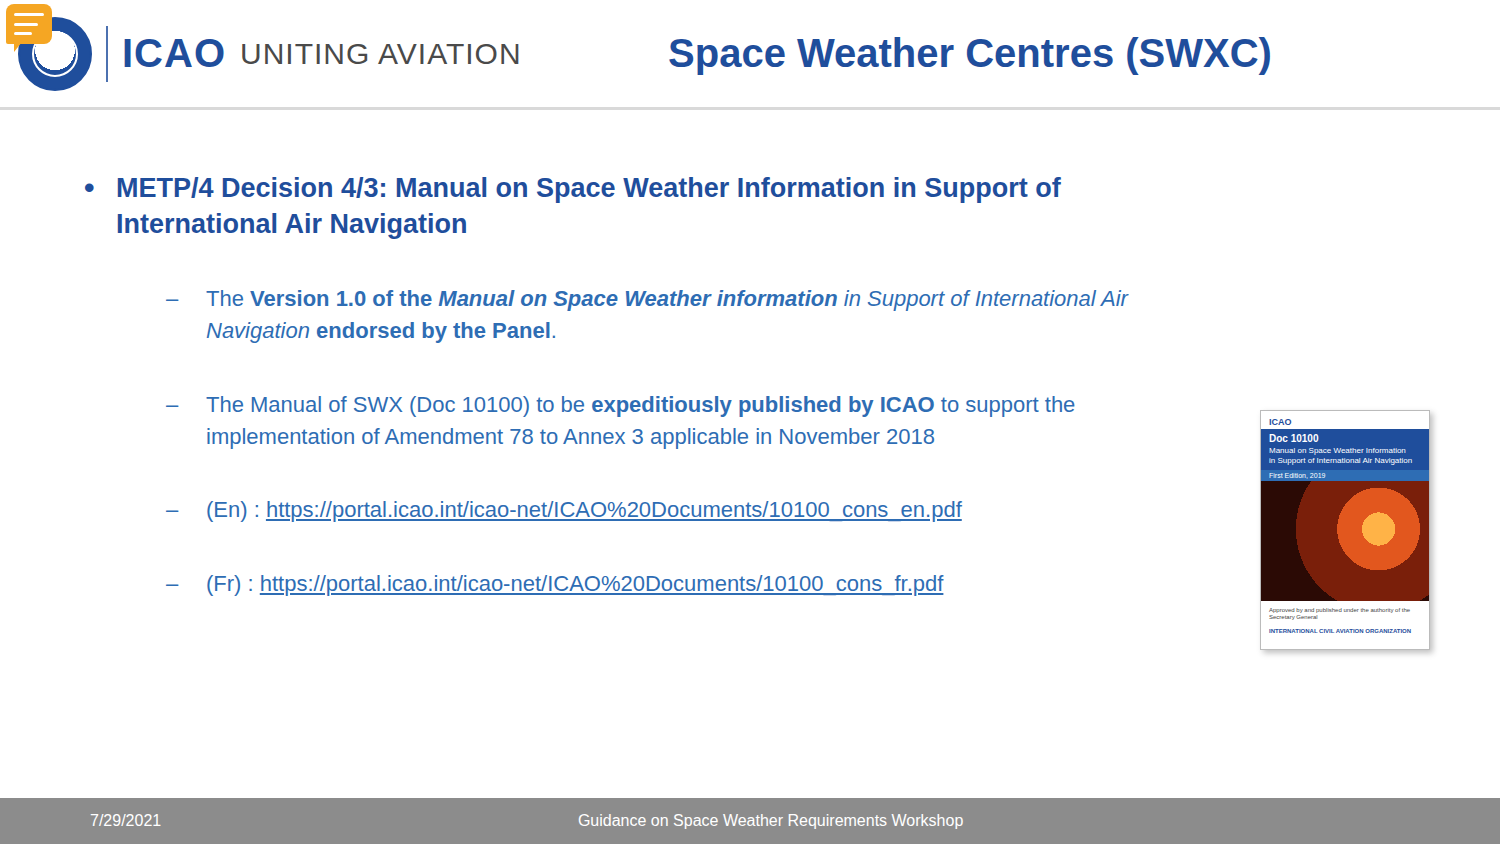ICAO
OACI
ICAO
UNITING AVIATION
Space Weather Centres (SWXC)
METP/4 Decision 4/3: Manual on Space Weather Information in Support of International Air Navigation
The Version 1.0 of the Manual on Space Weather information in Support of International Air Navigation endorsed by the Panel.
The Manual of SWX (Doc 10100) to be expeditiously published by ICAO to support the implementation of Amendment 78 to Annex 3 applicable in November 2018
(En) : https://portal.icao.int/icao-net/ICAO%20Documents/10100_cons_en.pdf
(Fr) : https://portal.icao.int/icao-net/ICAO%20Documents/10100_cons_fr.pdf
ICAO
Doc 10100
Manual on Space Weather Information
in Support of International Air Navigation
First Edition, 2019
Approved by and published under the authority of the Secretary General
INTERNATIONAL CIVIL AVIATION ORGANIZATION
7/29/2021
Guidance on Space Weather Requirements Workshop